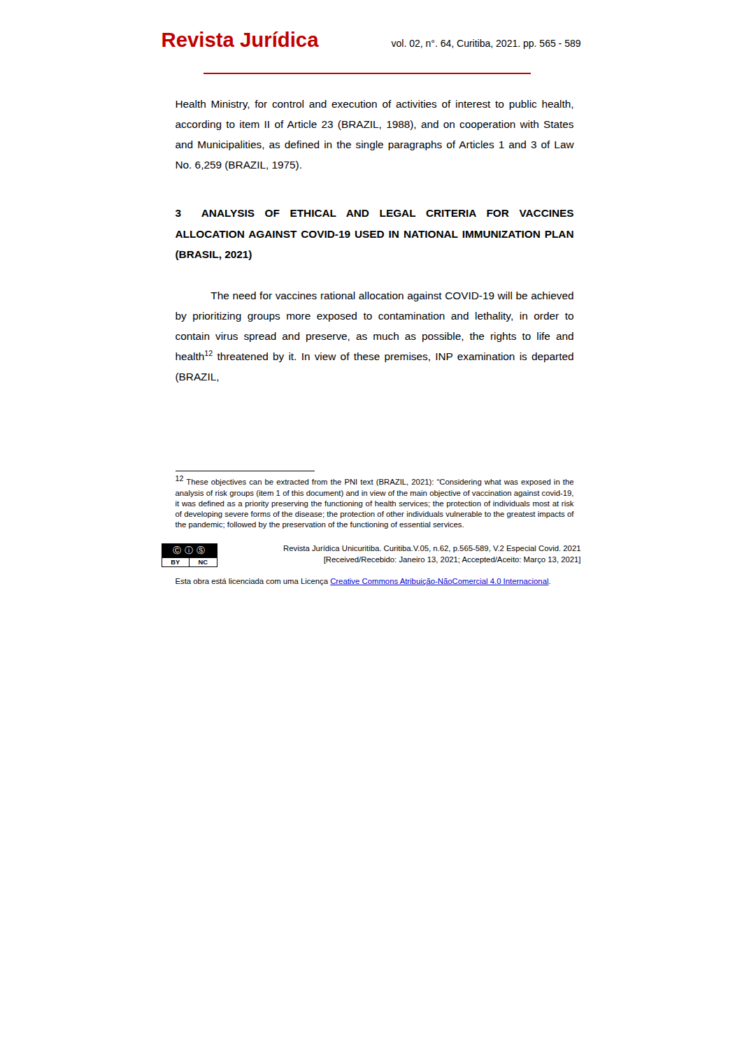Revista Jurídica
vol. 02, n°. 64, Curitiba, 2021. pp. 565 - 589
Health Ministry, for control and execution of activities of interest to public health, according to item II of Article 23 (BRAZIL, 1988), and on cooperation with States and Municipalities, as defined in the single paragraphs of Articles 1 and 3 of Law No. 6,259 (BRAZIL, 1975).
3 ANALYSIS OF ETHICAL AND LEGAL CRITERIA FOR VACCINES ALLOCATION AGAINST COVID-19 USED IN NATIONAL IMMUNIZATION PLAN (BRASIL, 2021)
The need for vaccines rational allocation against COVID-19 will be achieved by prioritizing groups more exposed to contamination and lethality, in order to contain virus spread and preserve, as much as possible, the rights to life and health12 threatened by it. In view of these premises, INP examination is departed (BRAZIL,
12 These objectives can be extracted from the PNI text (BRAZIL, 2021): “Considering what was exposed in the analysis of risk groups (item 1 of this document) and in view of the main objective of vaccination against covid-19, it was defined as a priority preserving the functioning of health services; the protection of individuals most at risk of developing severe forms of the disease; the protection of other individuals vulnerable to the greatest impacts of the pandemic; followed by the preservation of the functioning of essential services.
Ⓒ ⓘ Ⓢ
BY NC
Revista Jurídica Unicuritiba. Curitiba.V.05, n.62, p.565-589, V.2 Especial Covid. 2021
[Received/Recebido: Janeiro 13, 2021; Accepted/Aceito: Março 13, 2021]
Esta obra está licenciada com uma Licença Creative Commons Atribuição-NãoComercial 4.0 Internacional.